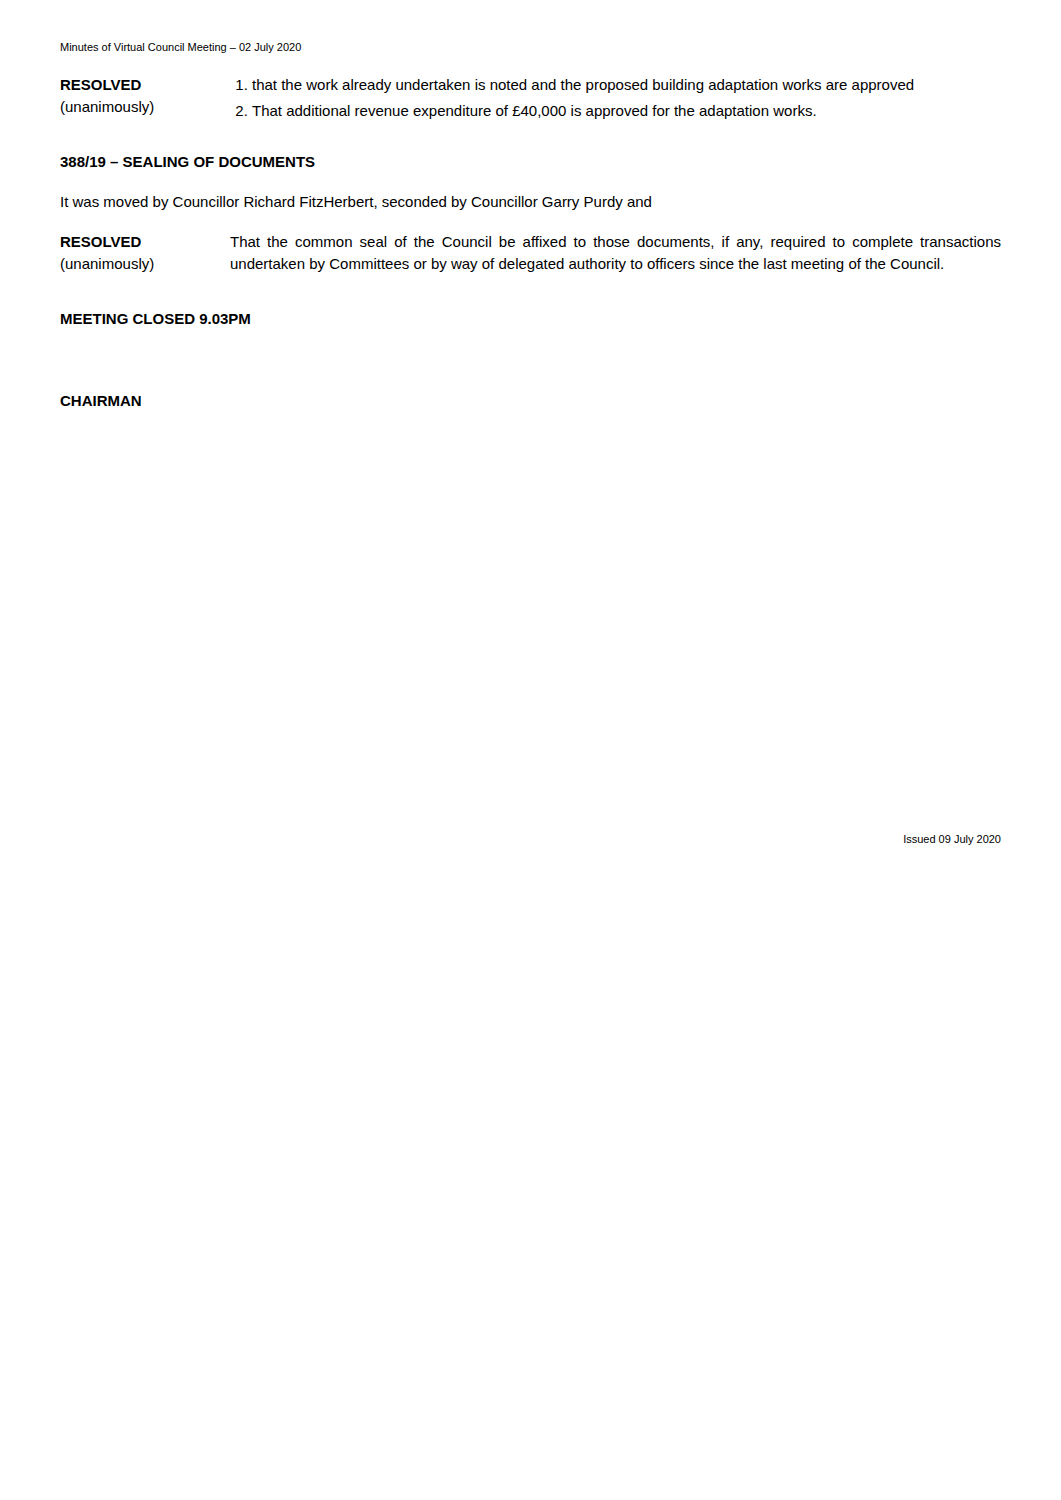Minutes of Virtual Council Meeting – 02 July 2020
| RESOLVED (unanimously) | that the work already undertaken is noted and the proposed building adaptation works are approved That additional revenue expenditure of £40,000 is approved for the adaptation works. |
388/19 – SEALING OF DOCUMENTS
It was moved by Councillor Richard FitzHerbert, seconded by Councillor Garry Purdy and
| RESOLVED (unanimously) | That the common seal of the Council be affixed to those documents, if any, required to complete transactions undertaken by Committees or by way of delegated authority to officers since the last meeting of the Council. |
MEETING CLOSED 9.03PM
CHAIRMAN
Issued 09 July 2020